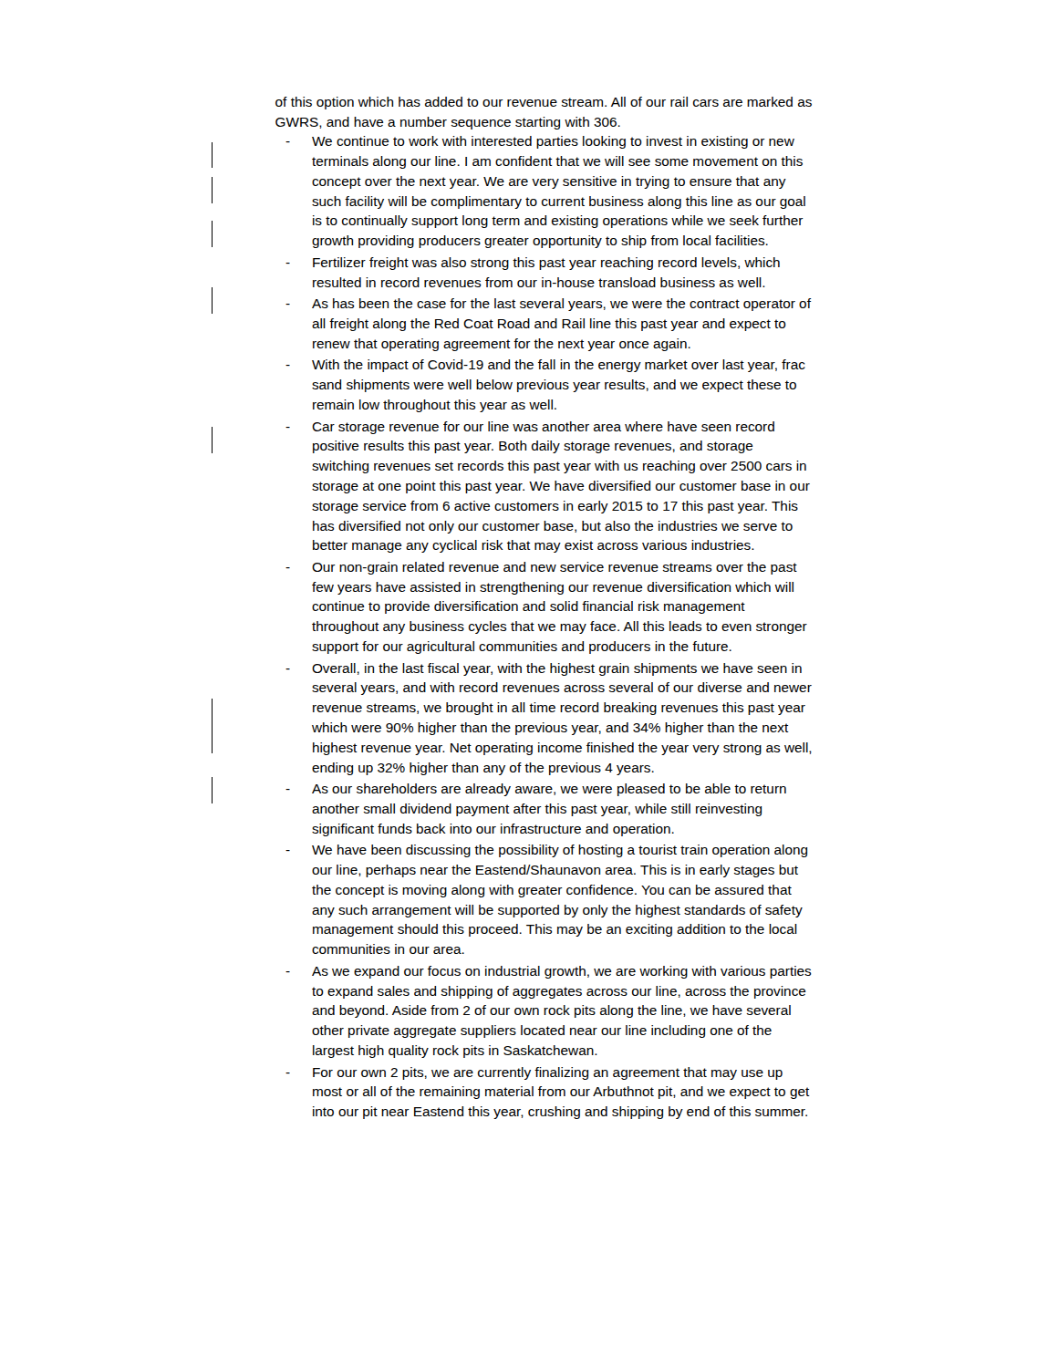of this option which has added to our revenue stream. All of our rail cars are marked as GWRS, and have a number sequence starting with 306.
We continue to work with interested parties looking to invest in existing or new terminals along our line. I am confident that we will see some movement on this concept over the next year. We are very sensitive in trying to ensure that any such facility will be complimentary to current business along this line as our goal is to continually support long term and existing operations while we seek further growth providing producers greater opportunity to ship from local facilities.
Fertilizer freight was also strong this past year reaching record levels, which resulted in record revenues from our in-house transload business as well.
As has been the case for the last several years, we were the contract operator of all freight along the Red Coat Road and Rail line this past year and expect to renew that operating agreement for the next year once again.
With the impact of Covid-19 and the fall in the energy market over last year, frac sand shipments were well below previous year results, and we expect these to remain low throughout this year as well.
Car storage revenue for our line was another area where have seen record positive results this past year. Both daily storage revenues, and storage switching revenues set records this past year with us reaching over 2500 cars in storage at one point this past year. We have diversified our customer base in our storage service from 6 active customers in early 2015 to 17 this past year. This has diversified not only our customer base, but also the industries we serve to better manage any cyclical risk that may exist across various industries.
Our non-grain related revenue and new service revenue streams over the past few years have assisted in strengthening our revenue diversification which will continue to provide diversification and solid financial risk management throughout any business cycles that we may face. All this leads to even stronger support for our agricultural communities and producers in the future.
Overall, in the last fiscal year, with the highest grain shipments we have seen in several years, and with record revenues across several of our diverse and newer revenue streams, we brought in all time record breaking revenues this past year which were 90% higher than the previous year, and 34% higher than the next highest revenue year. Net operating income finished the year very strong as well, ending up 32% higher than any of the previous 4 years.
As our shareholders are already aware, we were pleased to be able to return another small dividend payment after this past year, while still reinvesting significant funds back into our infrastructure and operation.
We have been discussing the possibility of hosting a tourist train operation along our line, perhaps near the Eastend/Shaunavon area. This is in early stages but the concept is moving along with greater confidence. You can be assured that any such arrangement will be supported by only the highest standards of safety management should this proceed. This may be an exciting addition to the local communities in our area.
As we expand our focus on industrial growth, we are working with various parties to expand sales and shipping of aggregates across our line, across the province and beyond. Aside from 2 of our own rock pits along the line, we have several other private aggregate suppliers located near our line including one of the largest high quality rock pits in Saskatchewan.
For our own 2 pits, we are currently finalizing an agreement that may use up most or all of the remaining material from our Arbuthnot pit, and we expect to get into our pit near Eastend this year, crushing and shipping by end of this summer.